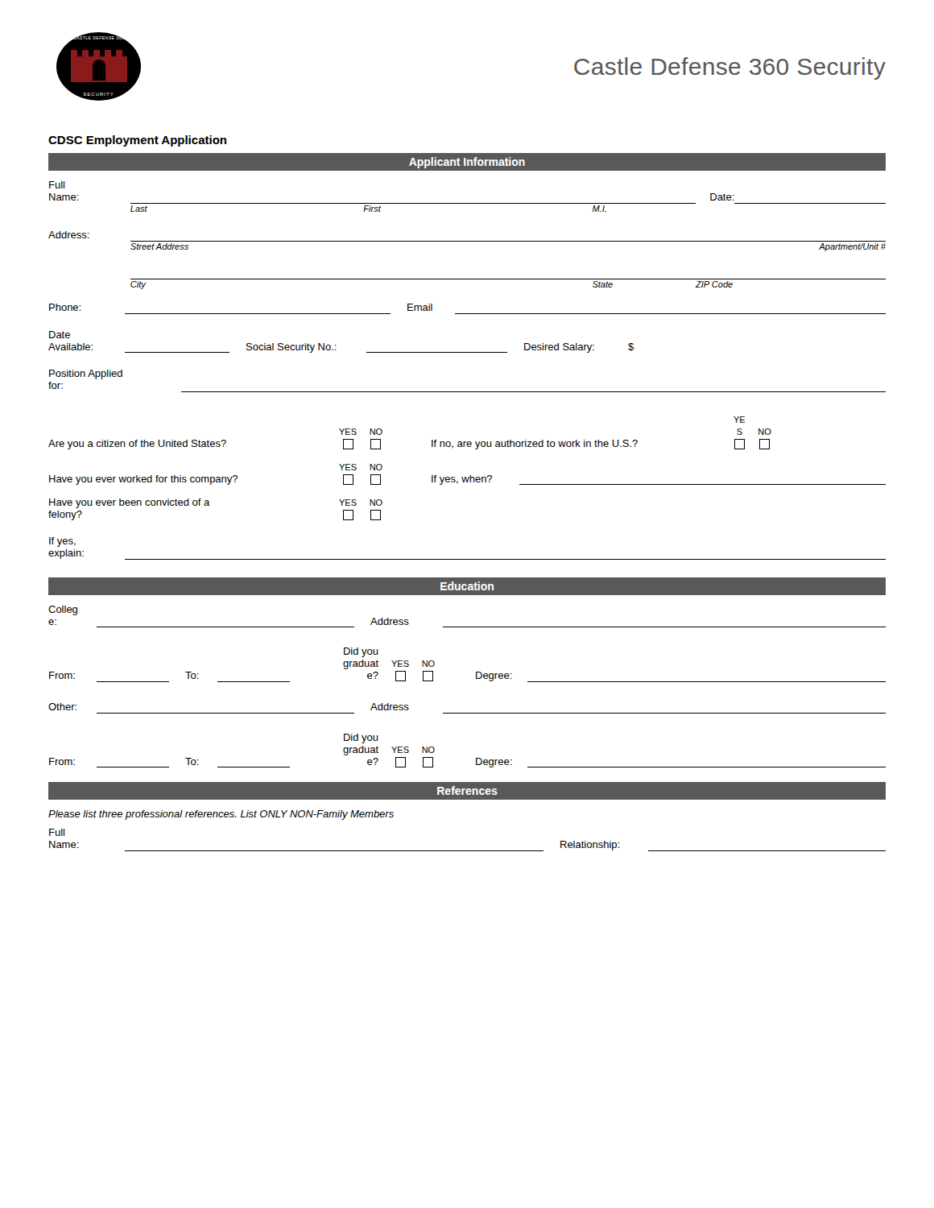CASTLE DEFENSE 360
SECURITY
Castle Defense 360 Security
CDSC Employment Application
Applicant Information
| Full Name: | | Date: | |
| | Last | First | M.I. | | |
| Address: | |
| | Street Address | Apartment/Unit # |
| | City | State | ZIP Code |
| Phone: | | Email | |
| Date Available: | | Social Security No.: | | Desired Salary: | $ | |
| Position Applied for: | |
| Are you a citizen of the United States? | YES NO | If no, are you authorized to work in the U.S.? | YE S NO |
| Have you ever worked for this company? | YES NO | If yes, when? | |
| Have you ever been convicted of a felony? | YES NO | |
| If yes, explain: | |
Education
| Colleg e: | | Address | |
| From: | | To: | | Did you graduat e? | YES NO | Degree: | |
| Other: | | Address | |
| From: | | To: | | Did you graduat e? | YES NO | Degree: | |
References
Please list three professional references. List ONLY NON-Family Members
| Full Name: | | Relationship: | |